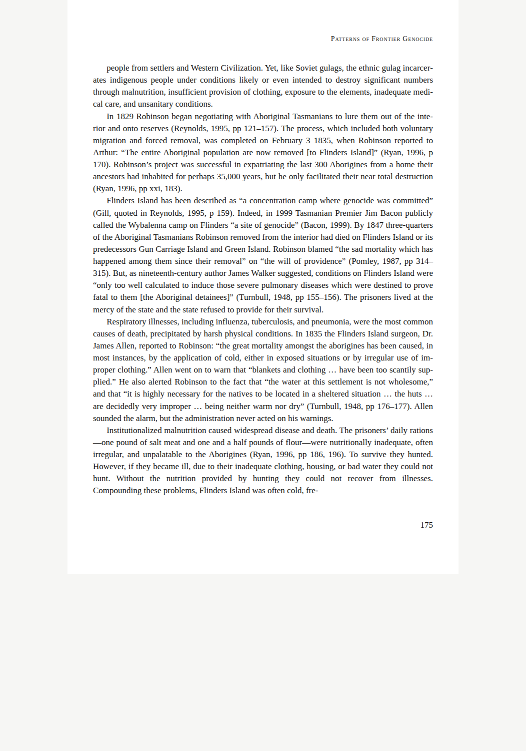Patterns of Frontier Genocide
people from settlers and Western Civilization. Yet, like Soviet gulags, the ethnic gulag incarcerates indigenous people under conditions likely or even intended to destroy significant numbers through malnutrition, insufficient provision of clothing, exposure to the elements, inadequate medical care, and unsanitary conditions.
In 1829 Robinson began negotiating with Aboriginal Tasmanians to lure them out of the interior and onto reserves (Reynolds, 1995, pp 121–157). The process, which included both voluntary migration and forced removal, was completed on February 3 1835, when Robinson reported to Arthur: “The entire Aboriginal population are now removed [to Flinders Island]” (Ryan, 1996, p 170). Robinson’s project was successful in expatriating the last 300 Aborigines from a home their ancestors had inhabited for perhaps 35,000 years, but he only facilitated their near total destruction (Ryan, 1996, pp xxi, 183).
Flinders Island has been described as “a concentration camp where genocide was committed” (Gill, quoted in Reynolds, 1995, p 159). Indeed, in 1999 Tasmanian Premier Jim Bacon publicly called the Wybalenna camp on Flinders “a site of genocide” (Bacon, 1999). By 1847 three-quarters of the Aboriginal Tasmanians Robinson removed from the interior had died on Flinders Island or its predecessors Gun Carriage Island and Green Island. Robinson blamed “the sad mortality which has happened among them since their removal” on “the will of providence” (Pomley, 1987, pp 314–315). But, as nineteenth-century author James Walker suggested, conditions on Flinders Island were “only too well calculated to induce those severe pulmonary diseases which were destined to prove fatal to them [the Aboriginal detainees]” (Turnbull, 1948, pp 155–156). The prisoners lived at the mercy of the state and the state refused to provide for their survival.
Respiratory illnesses, including influenza, tuberculosis, and pneumonia, were the most common causes of death, precipitated by harsh physical conditions. In 1835 the Flinders Island surgeon, Dr. James Allen, reported to Robinson: “the great mortality amongst the aborigines has been caused, in most instances, by the application of cold, either in exposed situations or by irregular use of improper clothing.” Allen went on to warn that “blankets and clothing … have been too scantily supplied.” He also alerted Robinson to the fact that “the water at this settlement is not wholesome,” and that “it is highly necessary for the natives to be located in a sheltered situation … the huts … are decidedly very improper … being neither warm nor dry” (Turnbull, 1948, pp 176–177). Allen sounded the alarm, but the administration never acted on his warnings.
Institutionalized malnutrition caused widespread disease and death. The prisoners’ daily rations—one pound of salt meat and one and a half pounds of flour—were nutritionally inadequate, often irregular, and unpalatable to the Aborigines (Ryan, 1996, pp 186, 196). To survive they hunted. However, if they became ill, due to their inadequate clothing, housing, or bad water they could not hunt. Without the nutrition provided by hunting they could not recover from illnesses. Compounding these problems, Flinders Island was often cold, fre-
175